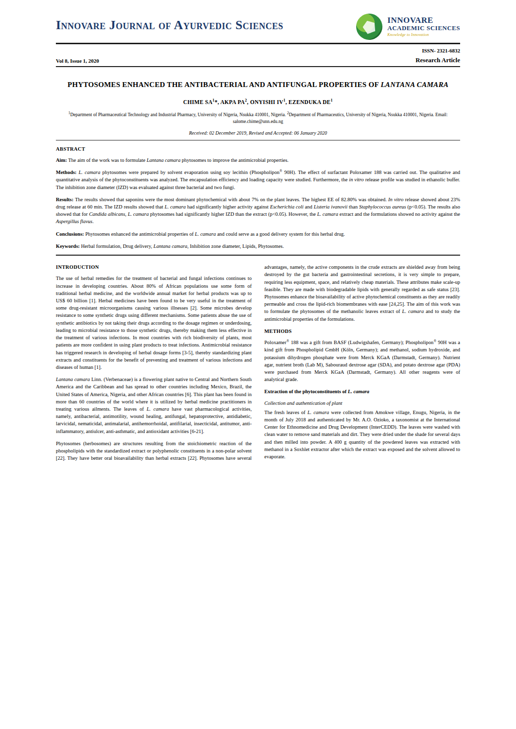Innovare Journal of Ayurvedic Sciences
INNOVARE
ACADEMIC SCIENCES
Knowledge to Innovation
Vol 8, Issue 1, 2020
ISSN- 2321-6832 Research Article
Phytosomes Enhanced the Antibacterial and Antifungal Properties of Lantana camara
CHIME SA1*, AKPA PA2, ONYISHI IV1, EZENDUKA DE1
1Department of Pharmaceutical Technology and Industrial Pharmacy, University of Nigeria, Nsukka 410001, Nigeria. 2Department of Pharmaceutics, University of Nigeria, Nsukka 410001, Nigeria. Email: salome.chime@unn.edu.ng
Received: 02 December 2019, Revised and Accepted: 06 January 2020
ABSTRACT
Aim: The aim of the work was to formulate Lantana camara phytosomes to improve the antimicrobial properties.
Methods: L. camara phytosomes were prepared by solvent evaporation using soy lecithin (Phospholipon® 90H). The effect of surfactant Poloxamer 188 was carried out. The qualitative and quantitative analysis of the phytoconstituents was analyzed. The encapsulation efficiency and loading capacity were studied. Furthermore, the in vitro release profile was studied in ethanolic buffer. The inhibition zone diameter (IZD) was evaluated against three bacterial and two fungi.
Results: The results showed that saponins were the most dominant phytochemical with about 7% on the plant leaves. The highest EE of 82.80% was obtained. In vitro release showed about 23% drug release at 60 min. The IZD results showed that L. camara had significantly higher activity against Escherichia coli and Listeria ivanovii than Staphylococcus aureus (p<0.05). The results also showed that for Candida albicans, L. camara phytosomes had significantly higher IZD than the extract (p<0.05). However, the L. camara extract and the formulations showed no activity against the Aspergillus flavus.
Conclusions: Phytosomes enhanced the antimicrobial properties of L. camara and could serve as a good delivery system for this herbal drug.
Keywords: Herbal formulation, Drug delivery, Lantana camara, Inhibition zone diameter, Lipids, Phytosomes.
INTRODUCTION
The use of herbal remedies for the treatment of bacterial and fungal infections continues to increase in developing countries. About 80% of African populations use some form of traditional herbal medicine, and the worldwide annual market for herbal products was up to US$ 60 billion [1]. Herbal medicines have been found to be very useful in the treatment of some drug-resistant microorganisms causing various illnesses [2]. Some microbes develop resistance to some synthetic drugs using different mechanisms. Some patients abuse the use of synthetic antibiotics by not taking their drugs according to the dosage regimen or underdosing, leading to microbial resistance to those synthetic drugs, thereby making them less effective in the treatment of various infections. In most countries with rich biodiversity of plants, most patients are more confident in using plant products to treat infections. Antimicrobial resistance has triggered research in developing of herbal dosage forms [3-5], thereby standardizing plant extracts and constituents for the benefit of preventing and treatment of various infections and diseases of human [1].
Lantana camara Linn. (Verbenaceae) is a flowering plant native to Central and Northern South America and the Caribbean and has spread to other countries including Mexico, Brazil, the United States of America, Nigeria, and other African countries [6]. This plant has been found in more than 60 countries of the world where it is utilized by herbal medicine practitioners in treating various ailments. The leaves of L. camara have vast pharmacological activities, namely, antibacterial, antimotility, wound healing, antifungal, hepatoprotective, antidiabetic, larvicidal, nematicidal, antimalarial, antihemorrhoidal, antifilarial, insecticidal, antitumor, anti-inflammatory, antiulcer, anti-asthmatic, and antioxidant activities [6-21].
Phytosomes (herbosomes) are structures resulting from the stoichiometric reaction of the phospholipids with the standardized extract or polyphenolic constituents in a non-polar solvent [22]. They have better oral bioavailability than herbal extracts [22]. Phytosomes have several advantages, namely, the active components in the crude extracts are shielded away from being destroyed by the gut bacteria and gastrointestinal secretions, it is very simple to prepare, requiring less equipment, space, and relatively cheap materials. These attributes make scale-up feasible. They are made with biodegradable lipids with generally regarded as safe status [23]. Phytosomes enhance the bioavailability of active phytochemical constituents as they are readily permeable and cross the lipid-rich biomembranes with ease [24,25]. The aim of this work was to formulate the phytosomes of the methanolic leaves extract of L. camara and to study the antimicrobial properties of the formulations.
METHODS
Poloxamer® 188 was a gift from BASF (Ludwigshafen, Germany); Phospholipon® 90H was a kind gift from Phospholipid GmbH (Köln, Germany); and methanol, sodium hydroxide, and potassium dihydrogen phosphate were from Merck KGaA (Darmstadt, Germany). Nutrient agar, nutrient broth (Lab M), Sabouraud dextrose agar (SDA), and potato dextrose agar (PDA) were purchased from Merck KGaA (Darmstadt, Germany). All other reagents were of analytical grade.
Extraction of the phytoconstituents of L. camara
Collection and authentication of plant
The fresh leaves of L. camara were collected from Amokwe village, Enugu, Nigeria, in the month of July 2018 and authenticated by Mr. A.O. Ozioko, a taxonomist at the International Center for Ethnomedicine and Drug Development (InterCEDD). The leaves were washed with clean water to remove sand materials and dirt. They were dried under the shade for several days and then milled into powder. A 400 g quantity of the powdered leaves was extracted with methanol in a Soxhlet extractor after which the extract was exposed and the solvent allowed to evaporate.